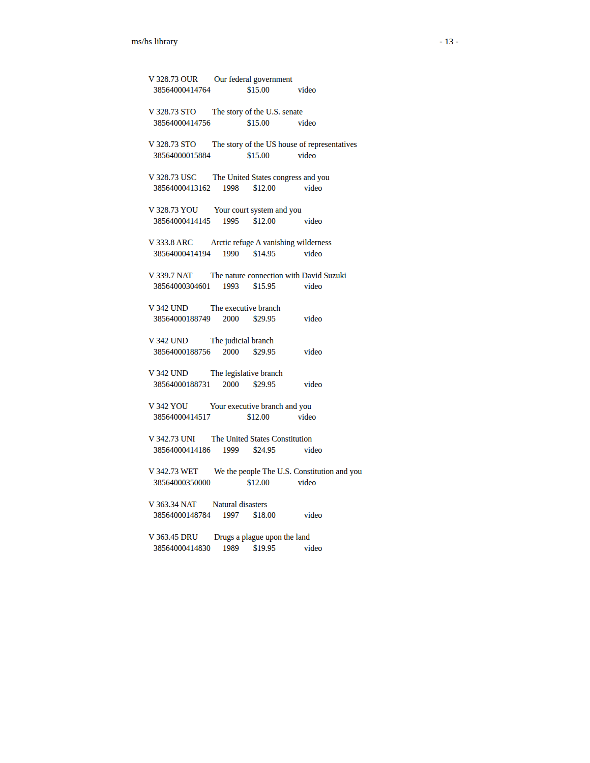ms/hs library
- 13 -
V 328.73 OUR Our federal government
38564000414764 $15.00 video
V 328.73 STO The story of the U.S. senate
38564000414756 $15.00 video
V 328.73 STO The story of the US house of representatives
38564000015884 $15.00 video
V 328.73 USC The United States congress and you
38564000413162 1998 $12.00 video
V 328.73 YOU Your court system and you
38564000414145 1995 $12.00 video
V 333.8 ARC Arctic refuge A vanishing wilderness
38564000414194 1990 $14.95 video
V 339.7 NAT The nature connection with David Suzuki
38564000304601 1993 $15.95 video
V 342 UND The executive branch
38564000188749 2000 $29.95 video
V 342 UND The judicial branch
38564000188756 2000 $29.95 video
V 342 UND The legislative branch
38564000188731 2000 $29.95 video
V 342 YOU Your executive branch and you
38564000414517 $12.00 video
V 342.73 UNI The United States Constitution
38564000414186 1999 $24.95 video
V 342.73 WET We the people The U.S. Constitution and you
38564000350000 $12.00 video
V 363.34 NAT Natural disasters
38564000148784 1997 $18.00 video
V 363.45 DRU Drugs a plague upon the land
38564000414830 1989 $19.95 video